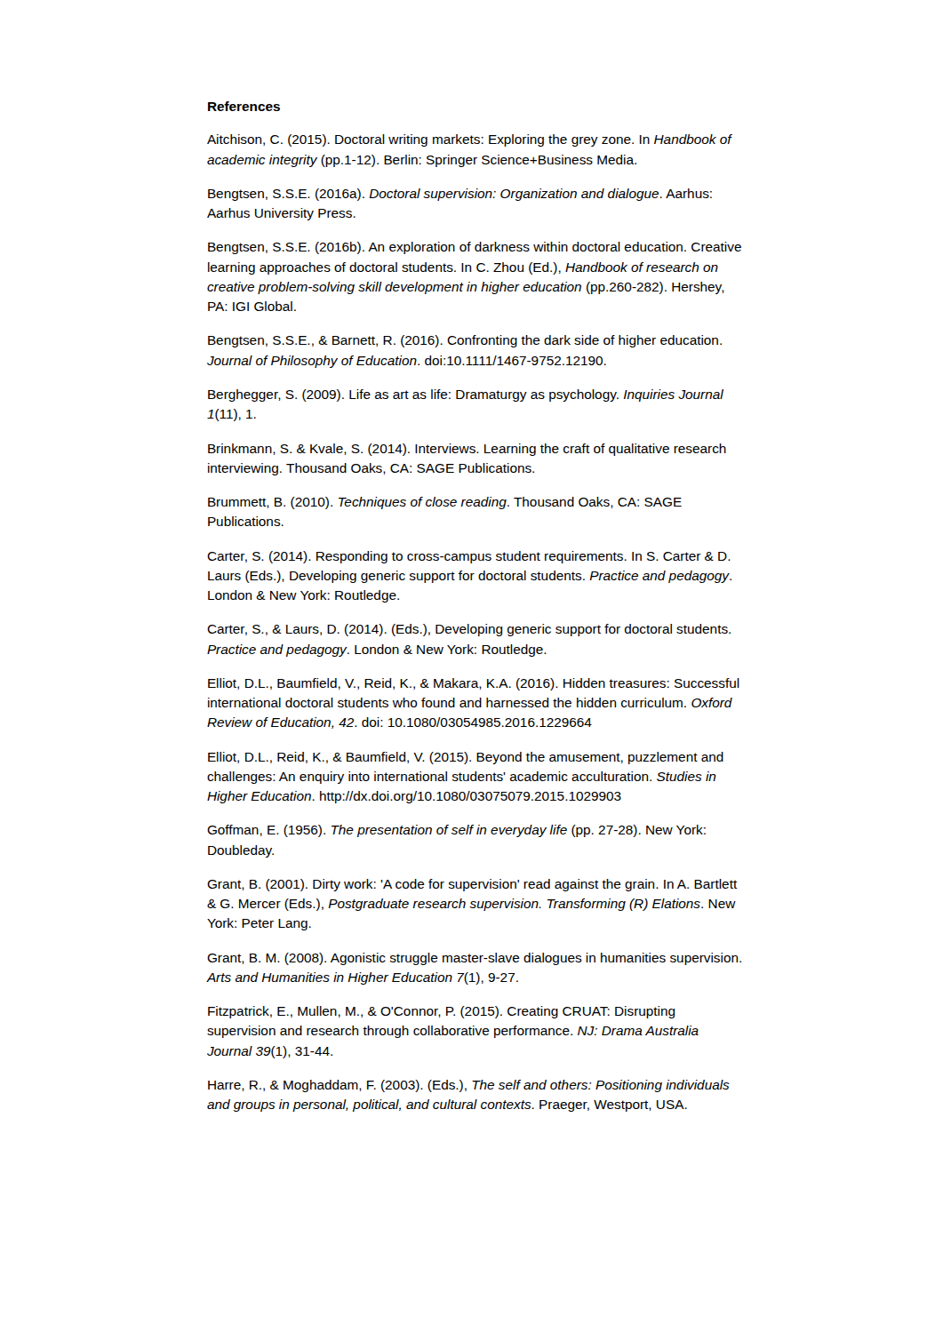References
Aitchison, C. (2015). Doctoral writing markets: Exploring the grey zone. In Handbook of academic integrity (pp.1-12). Berlin: Springer Science+Business Media.
Bengtsen, S.S.E. (2016a). Doctoral supervision: Organization and dialogue. Aarhus: Aarhus University Press.
Bengtsen, S.S.E. (2016b). An exploration of darkness within doctoral education. Creative learning approaches of doctoral students. In C. Zhou (Ed.), Handbook of research on creative problem-solving skill development in higher education (pp.260-282). Hershey, PA: IGI Global.
Bengtsen, S.S.E., & Barnett, R. (2016). Confronting the dark side of higher education. Journal of Philosophy of Education. doi:10.1111/1467-9752.12190.
Berghegger, S. (2009). Life as art as life: Dramaturgy as psychology. Inquiries Journal 1(11), 1.
Brinkmann, S. & Kvale, S. (2014). Interviews. Learning the craft of qualitative research interviewing. Thousand Oaks, CA: SAGE Publications.
Brummett, B. (2010). Techniques of close reading. Thousand Oaks, CA: SAGE Publications.
Carter, S. (2014). Responding to cross-campus student requirements. In S. Carter & D. Laurs (Eds.), Developing generic support for doctoral students. Practice and pedagogy. London & New York: Routledge.
Carter, S., & Laurs, D. (2014). (Eds.), Developing generic support for doctoral students. Practice and pedagogy. London & New York: Routledge.
Elliot, D.L., Baumfield, V., Reid, K., & Makara, K.A. (2016). Hidden treasures: Successful international doctoral students who found and harnessed the hidden curriculum. Oxford Review of Education, 42. doi: 10.1080/03054985.2016.1229664
Elliot, D.L., Reid, K., & Baumfield, V. (2015). Beyond the amusement, puzzlement and challenges: An enquiry into international students' academic acculturation. Studies in Higher Education. http://dx.doi.org/10.1080/03075079.2015.1029903
Goffman, E. (1956). The presentation of self in everyday life (pp. 27-28). New York: Doubleday.
Grant, B. (2001). Dirty work: 'A code for supervision' read against the grain. In A. Bartlett & G. Mercer (Eds.), Postgraduate research supervision. Transforming (R) Elations. New York: Peter Lang.
Grant, B. M. (2008). Agonistic struggle master-slave dialogues in humanities supervision. Arts and Humanities in Higher Education 7(1), 9-27.
Fitzpatrick, E., Mullen, M., & O'Connor, P. (2015). Creating CRUAT: Disrupting supervision and research through collaborative performance. NJ: Drama Australia Journal 39(1), 31-44.
Harre, R., & Moghaddam, F. (2003). (Eds.), The self and others: Positioning individuals and groups in personal, political, and cultural contexts. Praeger, Westport, USA.